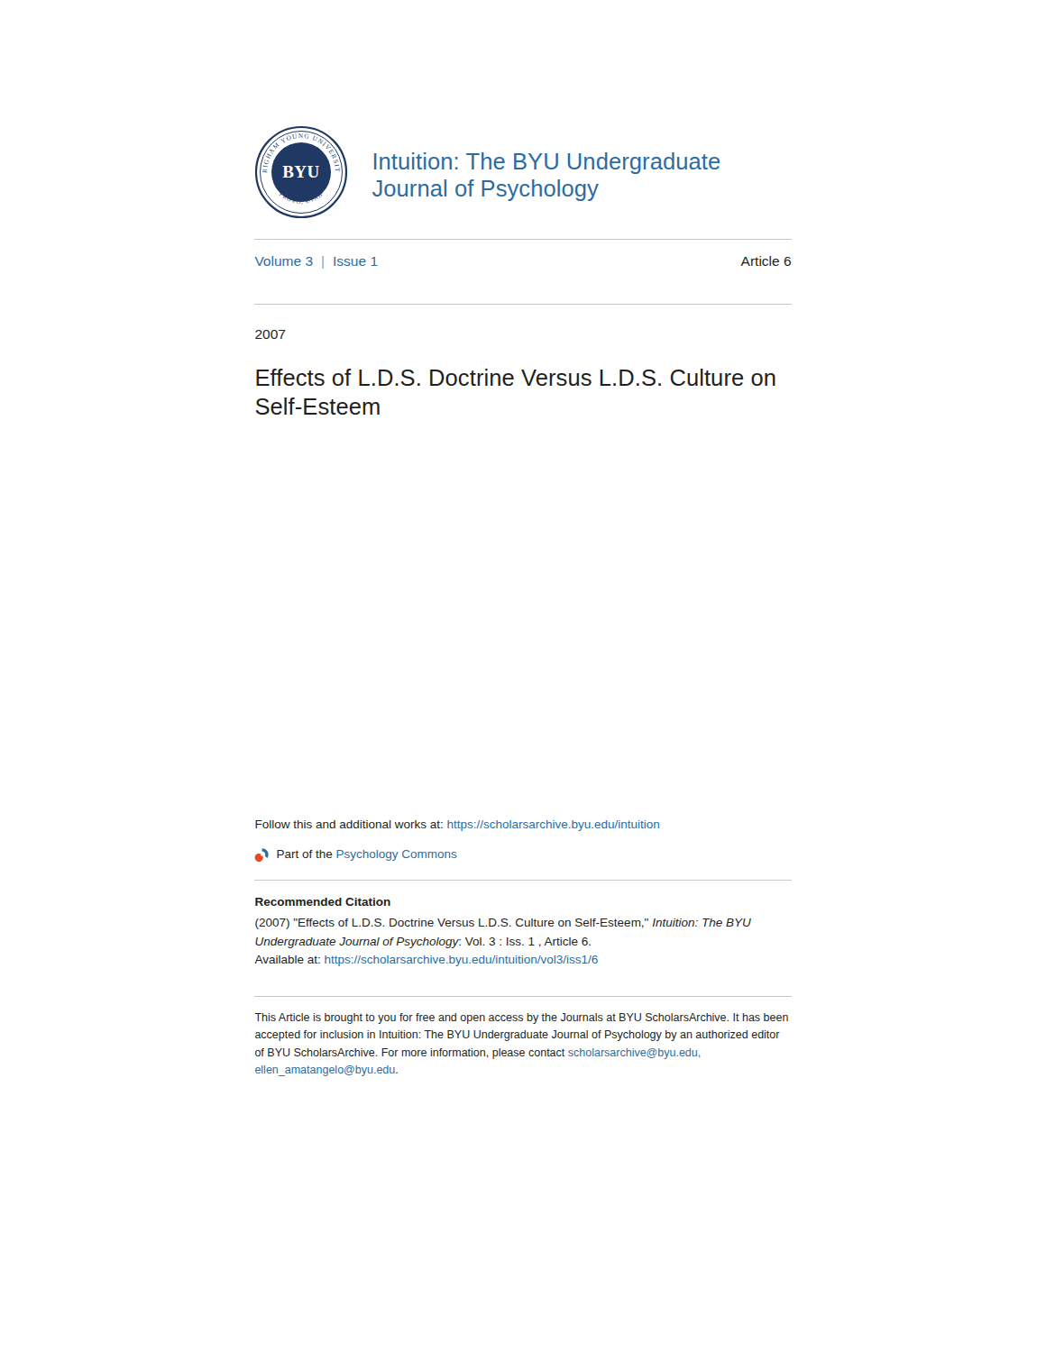BYU BRIGHAM YOUNG UNIVERSITY PROVO, UTAH 1875
Intuition: The BYU Undergraduate Journal of Psychology
Volume 3|Issue 1
Article 6
2007
Effects of L.D.S. Doctrine Versus L.D.S. Culture on Self-Esteem
Follow this and additional works at: https://scholarsarchive.byu.edu/intuition
Part of the Psychology Commons
Recommended Citation
(2007) "Effects of L.D.S. Doctrine Versus L.D.S. Culture on Self-Esteem," Intuition: The BYU Undergraduate Journal of Psychology: Vol. 3 : Iss. 1 , Article 6.
Available at: https://scholarsarchive.byu.edu/intuition/vol3/iss1/6
This Article is brought to you for free and open access by the Journals at BYU ScholarsArchive. It has been accepted for inclusion in Intuition: The BYU Undergraduate Journal of Psychology by an authorized editor of BYU ScholarsArchive. For more information, please contact scholarsarchive@byu.edu, ellen_amatangelo@byu.edu.